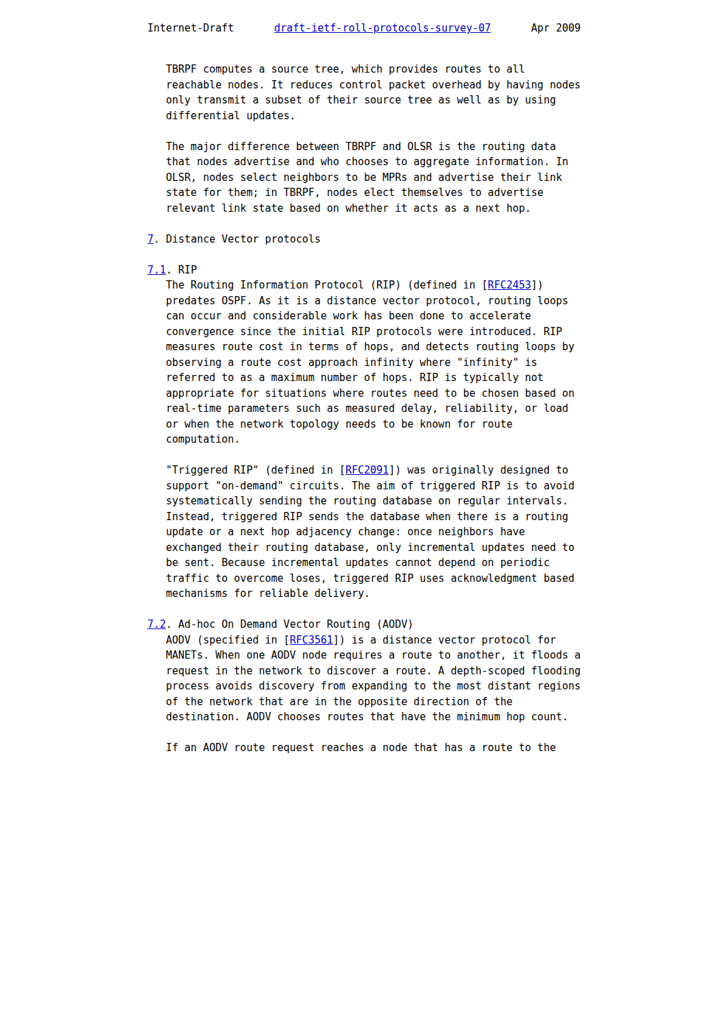Internet-Draft draft-ietf-roll-protocols-survey-07 Apr 2009
TBRPF computes a source tree, which provides routes to all reachable nodes. It reduces control packet overhead by having nodes only transmit a subset of their source tree as well as by using differential updates.
The major difference between TBRPF and OLSR is the routing data that nodes advertise and who chooses to aggregate information. In OLSR, nodes select neighbors to be MPRs and advertise their link state for them; in TBRPF, nodes elect themselves to advertise relevant link state based on whether it acts as a next hop.
7. Distance Vector protocols
7.1. RIP
The Routing Information Protocol (RIP) (defined in [RFC2453]) predates OSPF. As it is a distance vector protocol, routing loops can occur and considerable work has been done to accelerate convergence since the initial RIP protocols were introduced. RIP measures route cost in terms of hops, and detects routing loops by observing a route cost approach infinity where "infinity" is referred to as a maximum number of hops. RIP is typically not appropriate for situations where routes need to be chosen based on real-time parameters such as measured delay, reliability, or load or when the network topology needs to be known for route computation.
"Triggered RIP" (defined in [RFC2091]) was originally designed to support "on-demand" circuits. The aim of triggered RIP is to avoid systematically sending the routing database on regular intervals. Instead, triggered RIP sends the database when there is a routing update or a next hop adjacency change: once neighbors have exchanged their routing database, only incremental updates need to be sent. Because incremental updates cannot depend on periodic traffic to overcome loses, triggered RIP uses acknowledgment based mechanisms for reliable delivery.
7.2. Ad-hoc On Demand Vector Routing (AODV)
AODV (specified in [RFC3561]) is a distance vector protocol for MANETs. When one AODV node requires a route to another, it floods a request in the network to discover a route. A depth-scoped flooding process avoids discovery from expanding to the most distant regions of the network that are in the opposite direction of the destination. AODV chooses routes that have the minimum hop count.
If an AODV route request reaches a node that has a route to the